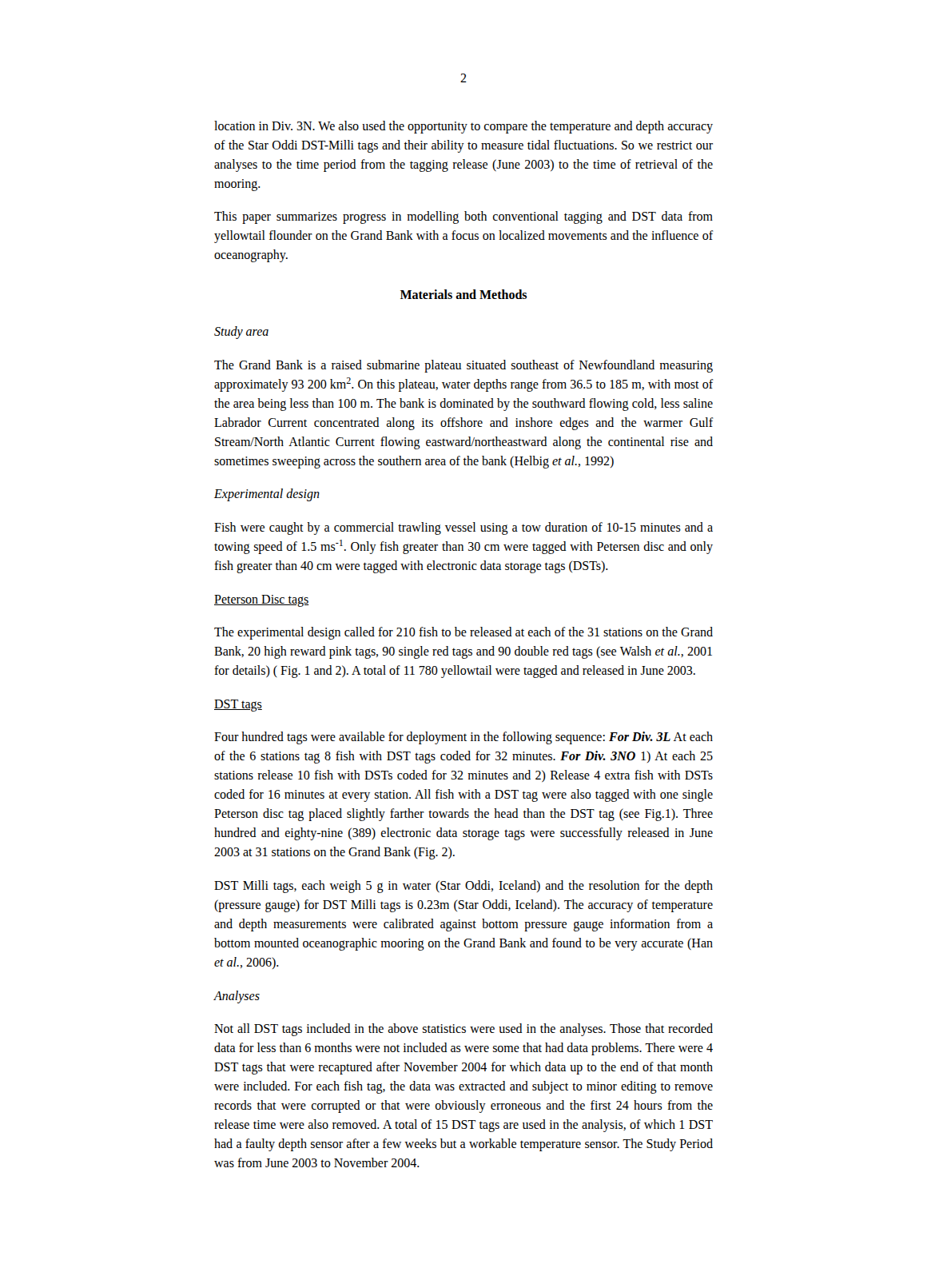2
location in Div. 3N. We also used the opportunity to compare the temperature and depth accuracy of the Star Oddi DST-Milli tags and their ability to measure tidal fluctuations. So we restrict our analyses to the time period from the tagging release (June 2003) to the time of retrieval of the mooring.
This paper summarizes progress in modelling both conventional tagging and DST data from yellowtail flounder on the Grand Bank with a focus on localized movements and the influence of oceanography.
Materials and Methods
Study area
The Grand Bank is a raised submarine plateau situated southeast of Newfoundland measuring approximately 93 200 km2. On this plateau, water depths range from 36.5 to 185 m, with most of the area being less than 100 m. The bank is dominated by the southward flowing cold, less saline Labrador Current concentrated along its offshore and inshore edges and the warmer Gulf Stream/North Atlantic Current flowing eastward/northeastward along the continental rise and sometimes sweeping across the southern area of the bank (Helbig et al., 1992)
Experimental design
Fish were caught by a commercial trawling vessel using a tow duration of 10-15 minutes and a towing speed of 1.5 ms-1. Only fish greater than 30 cm were tagged with Petersen disc and only fish greater than 40 cm were tagged with electronic data storage tags (DSTs).
Peterson Disc tags
The experimental design called for 210 fish to be released at each of the 31 stations on the Grand Bank, 20 high reward pink tags, 90 single red tags and 90 double red tags (see Walsh et al., 2001 for details) ( Fig. 1 and 2). A total of 11 780 yellowtail were tagged and released in June 2003.
DST tags
Four hundred tags were available for deployment in the following sequence: For Div. 3L At each of the 6 stations tag 8 fish with DST tags coded for 32 minutes. For Div. 3NO 1) At each 25 stations release 10 fish with DSTs coded for 32 minutes and 2) Release 4 extra fish with DSTs coded for 16 minutes at every station. All fish with a DST tag were also tagged with one single Peterson disc tag placed slightly farther towards the head than the DST tag (see Fig.1). Three hundred and eighty-nine (389) electronic data storage tags were successfully released in June 2003 at 31 stations on the Grand Bank (Fig. 2).
DST Milli tags, each weigh 5 g in water (Star Oddi, Iceland) and the resolution for the depth (pressure gauge) for DST Milli tags is 0.23m (Star Oddi, Iceland). The accuracy of temperature and depth measurements were calibrated against bottom pressure gauge information from a bottom mounted oceanographic mooring on the Grand Bank and found to be very accurate (Han et al., 2006).
Analyses
Not all DST tags included in the above statistics were used in the analyses. Those that recorded data for less than 6 months were not included as were some that had data problems. There were 4 DST tags that were recaptured after November 2004 for which data up to the end of that month were included. For each fish tag, the data was extracted and subject to minor editing to remove records that were corrupted or that were obviously erroneous and the first 24 hours from the release time were also removed. A total of 15 DST tags are used in the analysis, of which 1 DST had a faulty depth sensor after a few weeks but a workable temperature sensor. The Study Period was from June 2003 to November 2004.